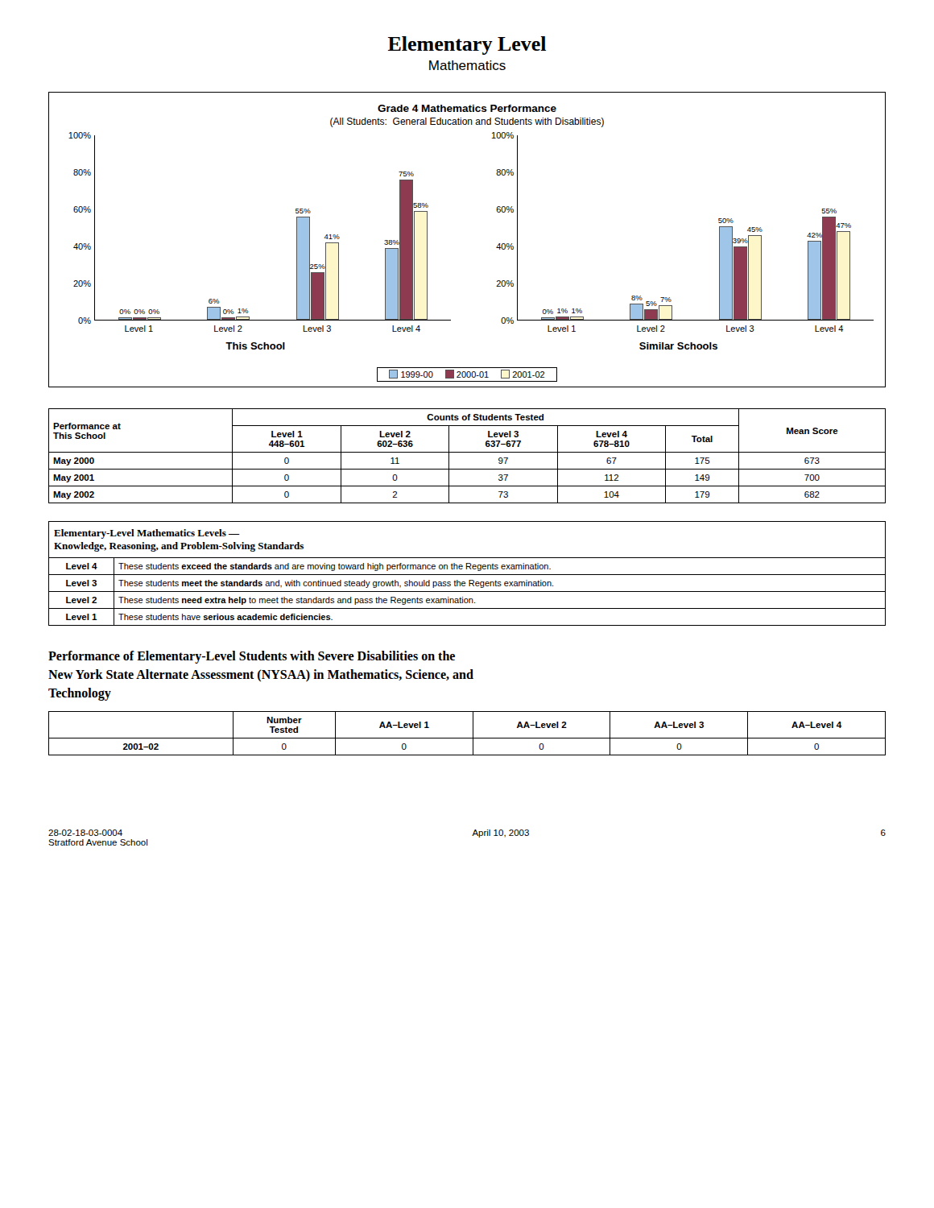Elementary Level
Mathematics
Grade 4 Mathematics Performance
(All Students: General Education and Students with Disabilities)
100% 80% 60% 40% 20% 0%
0%
0%
0%
6%
0%
1%
55%
25%
41%
38%
75%
58%
Level 1
Level 2
Level 3
Level 4
This School
100% 80% 60% 40% 20% 0%
0%
1%
1%
8%
5%
7%
50%
39%
45%
42%
55%
47%
Level 1
Level 2
Level 3
Level 4
Similar Schools
1999-00 2000-01 2001-02
| Performance at This School | Counts of Students Tested | Mean Score |
| --- | --- | --- |
| Level 1 448–601 | Level 2 602–636 | Level 3 637–677 | Level 4 678–810 | Total |
| May 2000 | 0 | 11 | 97 | 67 | 175 | 673 |
| May 2001 | 0 | 0 | 37 | 112 | 149 | 700 |
| May 2002 | 0 | 2 | 73 | 104 | 179 | 682 |
| Elementary-Level Mathematics Levels — Knowledge, Reasoning, and Problem-Solving Standards |
| --- |
| Level 4 | These students exceed the standards and are moving toward high performance on the Regents examination. |
| Level 3 | These students meet the standards and, with continued steady growth, should pass the Regents examination. |
| Level 2 | These students need extra help to meet the standards and pass the Regents examination. |
| Level 1 | These students have serious academic deficiencies . |
Performance of Elementary-Level Students with Severe Disabilities on the
New York State Alternate Assessment (NYSAA) in Mathematics, Science, and
Technology
| | Number Tested | AA–Level 1 | AA–Level 2 | AA–Level 3 | AA–Level 4 |
| --- | --- | --- | --- | --- | --- |
| 2001–02 | 0 | 0 | 0 | 0 | 0 |
28-02-18-03-0004
Stratford Avenue School
April 10, 2003
6